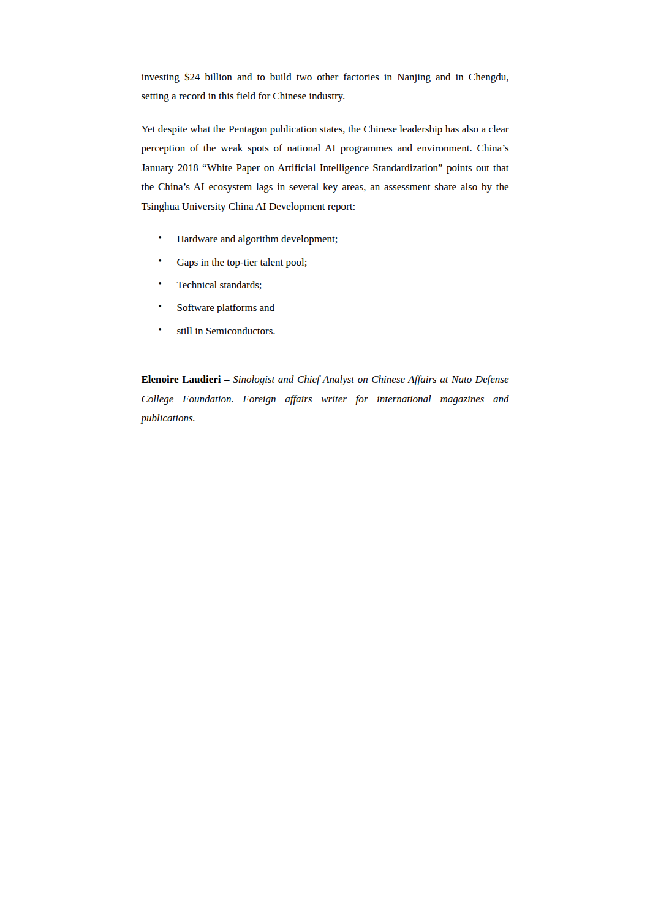investing $24 billion and to build two other factories in Nanjing and in Chengdu, setting a record in this field for Chinese industry.
Yet despite what the Pentagon publication states, the Chinese leadership has also a clear perception of the weak spots of national AI programmes and environment. China’s January 2018 “White Paper on Artificial Intelligence Standardization” points out that the China’s AI ecosystem lags in several key areas, an assessment share also by the Tsinghua University China AI Development report:
Hardware and algorithm development;
Gaps in the top-tier talent pool;
Technical standards;
Software platforms and
still in Semiconductors.
Elenoire Laudieri – Sinologist and Chief Analyst on Chinese Affairs at Nato Defense College Foundation. Foreign affairs writer for international magazines and publications.